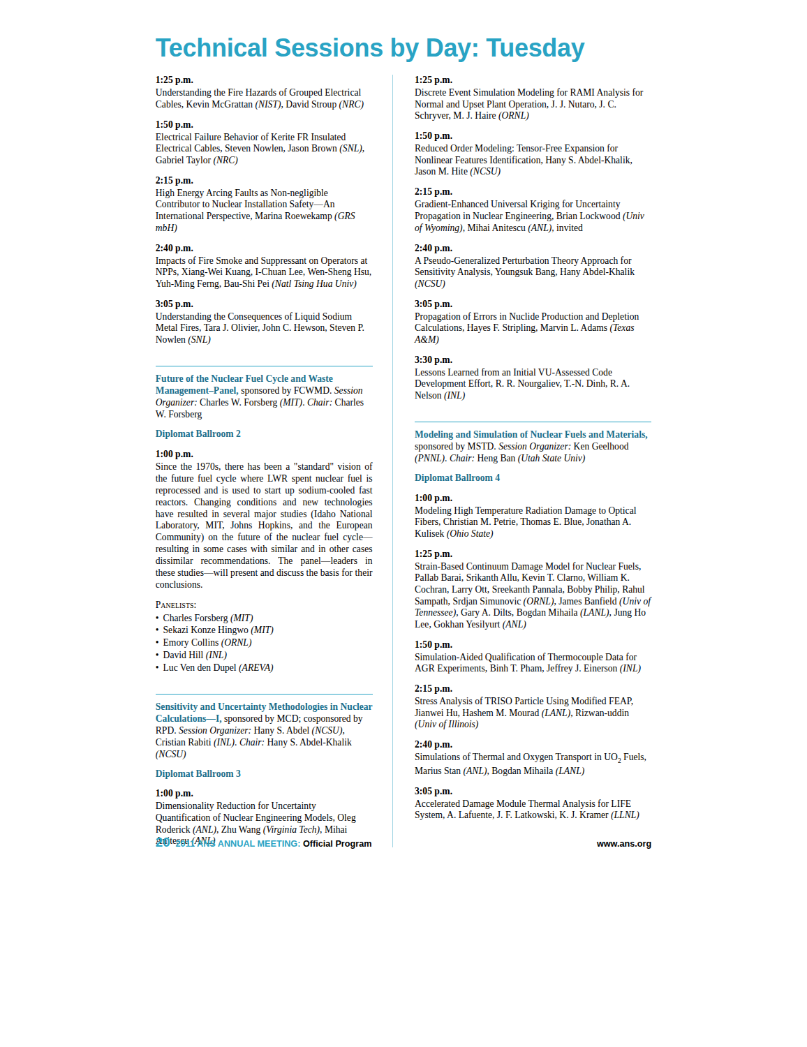Technical Sessions by Day: Tuesday
1:25 p.m.
Understanding the Fire Hazards of Grouped Electrical Cables, Kevin McGrattan (NIST), David Stroup (NRC)
1:50 p.m.
Electrical Failure Behavior of Kerite FR Insulated Electrical Cables, Steven Nowlen, Jason Brown (SNL), Gabriel Taylor (NRC)
2:15 p.m.
High Energy Arcing Faults as Non-negligible Contributor to Nuclear Installation Safety—An International Perspective, Marina Roewekamp (GRS mbH)
2:40 p.m.
Impacts of Fire Smoke and Suppressant on Operators at NPPs, Xiang-Wei Kuang, I-Chuan Lee, Wen-Sheng Hsu, Yuh-Ming Ferng, Bau-Shi Pei (Natl Tsing Hua Univ)
3:05 p.m.
Understanding the Consequences of Liquid Sodium Metal Fires, Tara J. Olivier, John C. Hewson, Steven P. Nowlen (SNL)
Future of the Nuclear Fuel Cycle and Waste Management–Panel, sponsored by FCWMD. Session Organizer: Charles W. Forsberg (MIT). Chair: Charles W. Forsberg
Diplomat Ballroom 2
1:00 p.m.
Since the 1970s, there has been a "standard" vision of the future fuel cycle where LWR spent nuclear fuel is reprocessed and is used to start up sodium-cooled fast reactors. Changing conditions and new technologies have resulted in several major studies (Idaho National Laboratory, MIT, Johns Hopkins, and the European Community) on the future of the nuclear fuel cycle—resulting in some cases with similar and in other cases dissimilar recommendations. The panel—leaders in these studies—will present and discuss the basis for their conclusions.
Panelists:
Charles Forsberg (MIT)
Sekazi Konze Hingwo (MIT)
Emory Collins (ORNL)
David Hill (INL)
Luc Ven den Dupel (AREVA)
Sensitivity and Uncertainty Methodologies in Nuclear Calculations—I, sponsored by MCD; cosponsored by RPD. Session Organizer: Hany S. Abdel (NCSU), Cristian Rabiti (INL). Chair: Hany S. Abdel-Khalik (NCSU)
Diplomat Ballroom 3
1:00 p.m.
Dimensionality Reduction for Uncertainty Quantification of Nuclear Engineering Models, Oleg Roderick (ANL), Zhu Wang (Virginia Tech), Mihai Anitescu (ANL)
1:25 p.m.
Discrete Event Simulation Modeling for RAMI Analysis for Normal and Upset Plant Operation, J. J. Nutaro, J. C. Schryver, M. J. Haire (ORNL)
1:50 p.m.
Reduced Order Modeling: Tensor-Free Expansion for Nonlinear Features Identification, Hany S. Abdel-Khalik, Jason M. Hite (NCSU)
2:15 p.m.
Gradient-Enhanced Universal Kriging for Uncertainty Propagation in Nuclear Engineering, Brian Lockwood (Univ of Wyoming), Mihai Anitescu (ANL), invited
2:40 p.m.
A Pseudo-Generalized Perturbation Theory Approach for Sensitivity Analysis, Youngsuk Bang, Hany Abdel-Khalik (NCSU)
3:05 p.m.
Propagation of Errors in Nuclide Production and Depletion Calculations, Hayes F. Stripling, Marvin L. Adams (Texas A&M)
3:30 p.m.
Lessons Learned from an Initial VU-Assessed Code Development Effort, R. R. Nourgaliev, T.-N. Dinh, R. A. Nelson (INL)
Modeling and Simulation of Nuclear Fuels and Materials, sponsored by MSTD. Session Organizer: Ken Geelhood (PNNL). Chair: Heng Ban (Utah State Univ)
Diplomat Ballroom 4
1:00 p.m.
Modeling High Temperature Radiation Damage to Optical Fibers, Christian M. Petrie, Thomas E. Blue, Jonathan A. Kulisek (Ohio State)
1:25 p.m.
Strain-Based Continuum Damage Model for Nuclear Fuels, Pallab Barai, Srikanth Allu, Kevin T. Clarno, William K. Cochran, Larry Ott, Sreekanth Pannala, Bobby Philip, Rahul Sampath, Srdjan Simunovic (ORNL), James Banfield (Univ of Tennessee), Gary A. Dilts, Bogdan Mihaila (LANL), Jung Ho Lee, Gokhan Yesilyurt (ANL)
1:50 p.m.
Simulation-Aided Qualification of Thermocouple Data for AGR Experiments, Binh T. Pham, Jeffrey J. Einerson (INL)
2:15 p.m.
Stress Analysis of TRISO Particle Using Modified FEAP, Jianwei Hu, Hashem M. Mourad (LANL), Rizwan-uddin (Univ of Illinois)
2:40 p.m.
Simulations of Thermal and Oxygen Transport in UO2 Fuels, Marius Stan (ANL), Bogdan Mihaila (LANL)
3:05 p.m.
Accelerated Damage Module Thermal Analysis for LIFE System, A. Lafuente, J. F. Latkowski, K. J. Kramer (LLNL)
202011 ANS ANNUAL MEETING: Official Program
www.ans.org